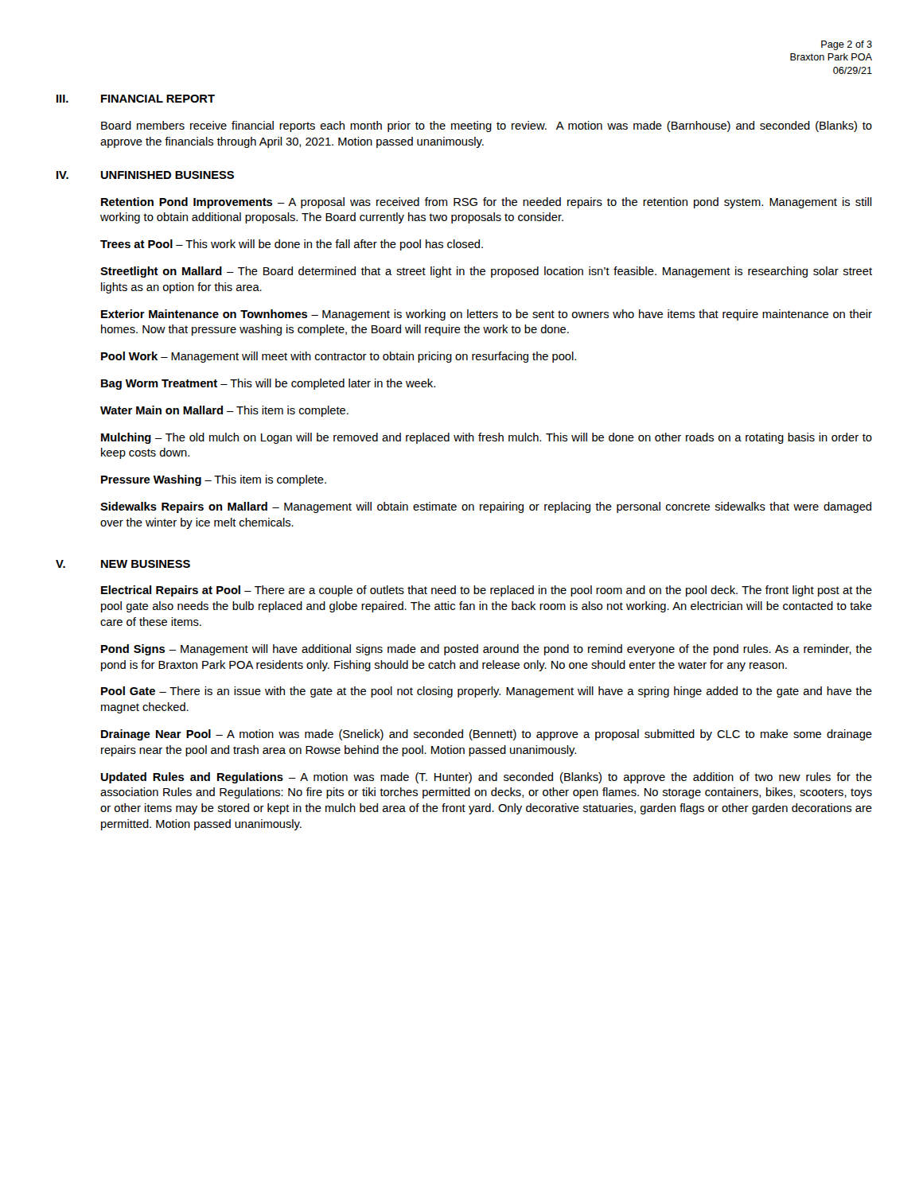Page 2 of 3
Braxton Park POA
06/29/21
III. FINANCIAL REPORT
Board members receive financial reports each month prior to the meeting to review. A motion was made (Barnhouse) and seconded (Blanks) to approve the financials through April 30, 2021. Motion passed unanimously.
IV. UNFINISHED BUSINESS
Retention Pond Improvements – A proposal was received from RSG for the needed repairs to the retention pond system. Management is still working to obtain additional proposals. The Board currently has two proposals to consider.
Trees at Pool – This work will be done in the fall after the pool has closed.
Streetlight on Mallard – The Board determined that a street light in the proposed location isn’t feasible. Management is researching solar street lights as an option for this area.
Exterior Maintenance on Townhomes – Management is working on letters to be sent to owners who have items that require maintenance on their homes. Now that pressure washing is complete, the Board will require the work to be done.
Pool Work – Management will meet with contractor to obtain pricing on resurfacing the pool.
Bag Worm Treatment – This will be completed later in the week.
Water Main on Mallard – This item is complete.
Mulching – The old mulch on Logan will be removed and replaced with fresh mulch. This will be done on other roads on a rotating basis in order to keep costs down.
Pressure Washing – This item is complete.
Sidewalks Repairs on Mallard – Management will obtain estimate on repairing or replacing the personal concrete sidewalks that were damaged over the winter by ice melt chemicals.
V. NEW BUSINESS
Electrical Repairs at Pool – There are a couple of outlets that need to be replaced in the pool room and on the pool deck. The front light post at the pool gate also needs the bulb replaced and globe repaired. The attic fan in the back room is also not working. An electrician will be contacted to take care of these items.
Pond Signs – Management will have additional signs made and posted around the pond to remind everyone of the pond rules. As a reminder, the pond is for Braxton Park POA residents only. Fishing should be catch and release only. No one should enter the water for any reason.
Pool Gate – There is an issue with the gate at the pool not closing properly. Management will have a spring hinge added to the gate and have the magnet checked.
Drainage Near Pool – A motion was made (Snelick) and seconded (Bennett) to approve a proposal submitted by CLC to make some drainage repairs near the pool and trash area on Rowse behind the pool. Motion passed unanimously.
Updated Rules and Regulations – A motion was made (T. Hunter) and seconded (Blanks) to approve the addition of two new rules for the association Rules and Regulations: No fire pits or tiki torches permitted on decks, or other open flames. No storage containers, bikes, scooters, toys or other items may be stored or kept in the mulch bed area of the front yard. Only decorative statuaries, garden flags or other garden decorations are permitted. Motion passed unanimously.